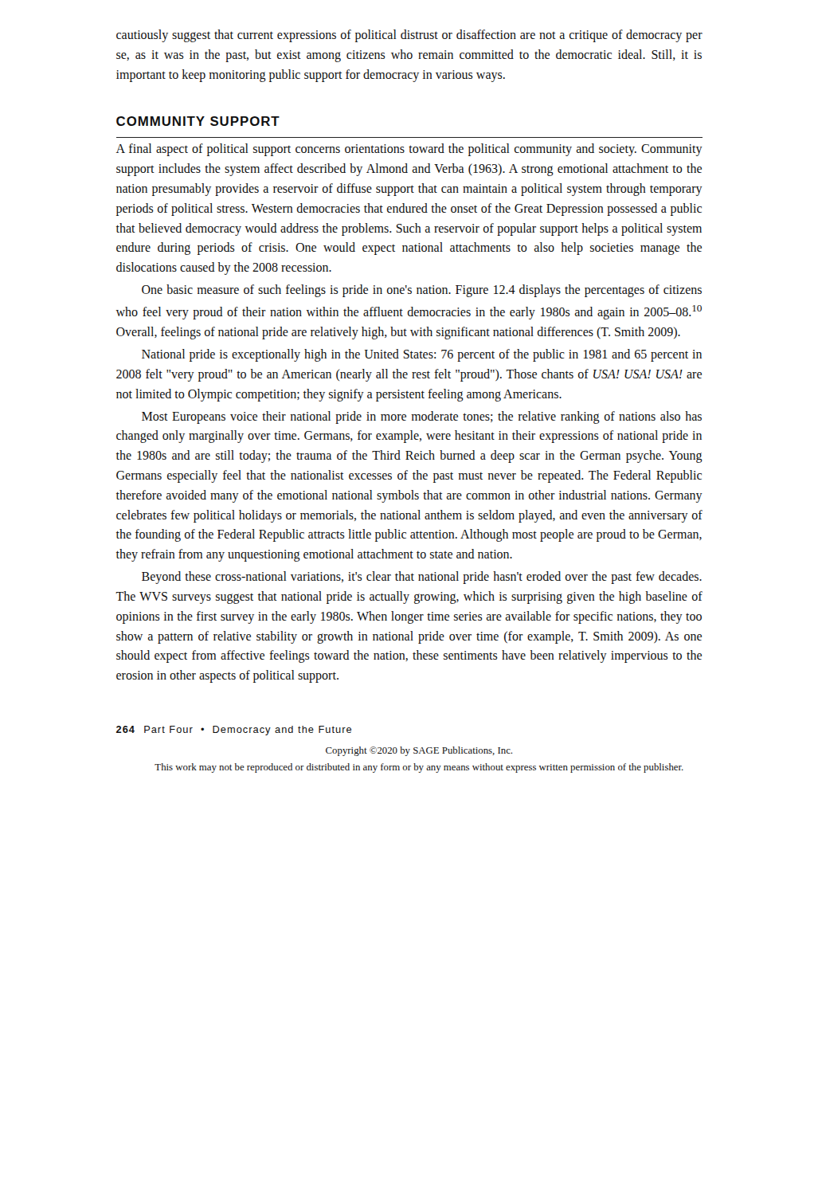cautiously suggest that current expressions of political distrust or disaffection are not a critique of democracy per se, as it was in the past, but exist among citizens who remain committed to the democratic ideal. Still, it is important to keep monitoring public support for democracy in various ways.
Community Support
A final aspect of political support concerns orientations toward the political community and society. Community support includes the system affect described by Almond and Verba (1963). A strong emotional attachment to the nation presumably provides a reservoir of diffuse support that can maintain a political system through temporary periods of political stress. Western democracies that endured the onset of the Great Depression possessed a public that believed democracy would address the problems. Such a reservoir of popular support helps a political system endure during periods of crisis. One would expect national attachments to also help societies manage the dislocations caused by the 2008 recession.
One basic measure of such feelings is pride in one's nation. Figure 12.4 displays the percentages of citizens who feel very proud of their nation within the affluent democracies in the early 1980s and again in 2005–08.10 Overall, feelings of national pride are relatively high, but with significant national differences (T. Smith 2009).
National pride is exceptionally high in the United States: 76 percent of the public in 1981 and 65 percent in 2008 felt "very proud" to be an American (nearly all the rest felt "proud"). Those chants of USA! USA! USA! are not limited to Olympic competition; they signify a persistent feeling among Americans.
Most Europeans voice their national pride in more moderate tones; the relative ranking of nations also has changed only marginally over time. Germans, for example, were hesitant in their expressions of national pride in the 1980s and are still today; the trauma of the Third Reich burned a deep scar in the German psyche. Young Germans especially feel that the nationalist excesses of the past must never be repeated. The Federal Republic therefore avoided many of the emotional national symbols that are common in other industrial nations. Germany celebrates few political holidays or memorials, the national anthem is seldom played, and even the anniversary of the founding of the Federal Republic attracts little public attention. Although most people are proud to be German, they refrain from any unquestioning emotional attachment to state and nation.
Beyond these cross-national variations, it's clear that national pride hasn't eroded over the past few decades. The WVS surveys suggest that national pride is actually growing, which is surprising given the high baseline of opinions in the first survey in the early 1980s. When longer time series are available for specific nations, they too show a pattern of relative stability or growth in national pride over time (for example, T. Smith 2009). As one should expect from affective feelings toward the nation, these sentiments have been relatively impervious to the erosion in other aspects of political support.
264 Part Four • Democracy and the Future
Copyright ©2020 by SAGE Publications, Inc.
This work may not be reproduced or distributed in any form or by any means without express written permission of the publisher.